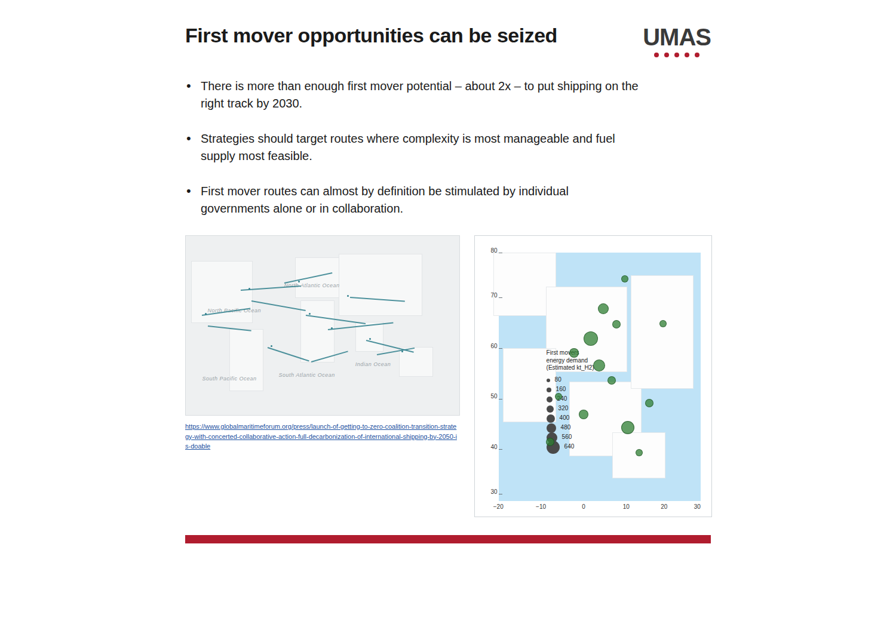First mover opportunities can be seized
UMAS
There is more than enough first mover potential – about 2x – to put shipping on the right track by 2030.
Strategies should target routes where complexity is most manageable and fuel supply most feasible.
First mover routes can almost by definition be stimulated by individual governments alone or in collaboration.
North Atlantic Ocean North Pacific Ocean South Pacific Ocean South Atlantic Ocean Indian Ocean
https://www.globalmaritimeforum.org/press/launch-of-getting-to-zero-coalition-transition-strategy-with-concerted-collaborative-action-full-decarbonization-of-international-shipping-by-2050-is-doable
80 70 60 50 40 30
−20 −10 0 10 20 30
First movers
energy demand
(Estimated kt_H2)
80
160
240
320
400
480
560
640